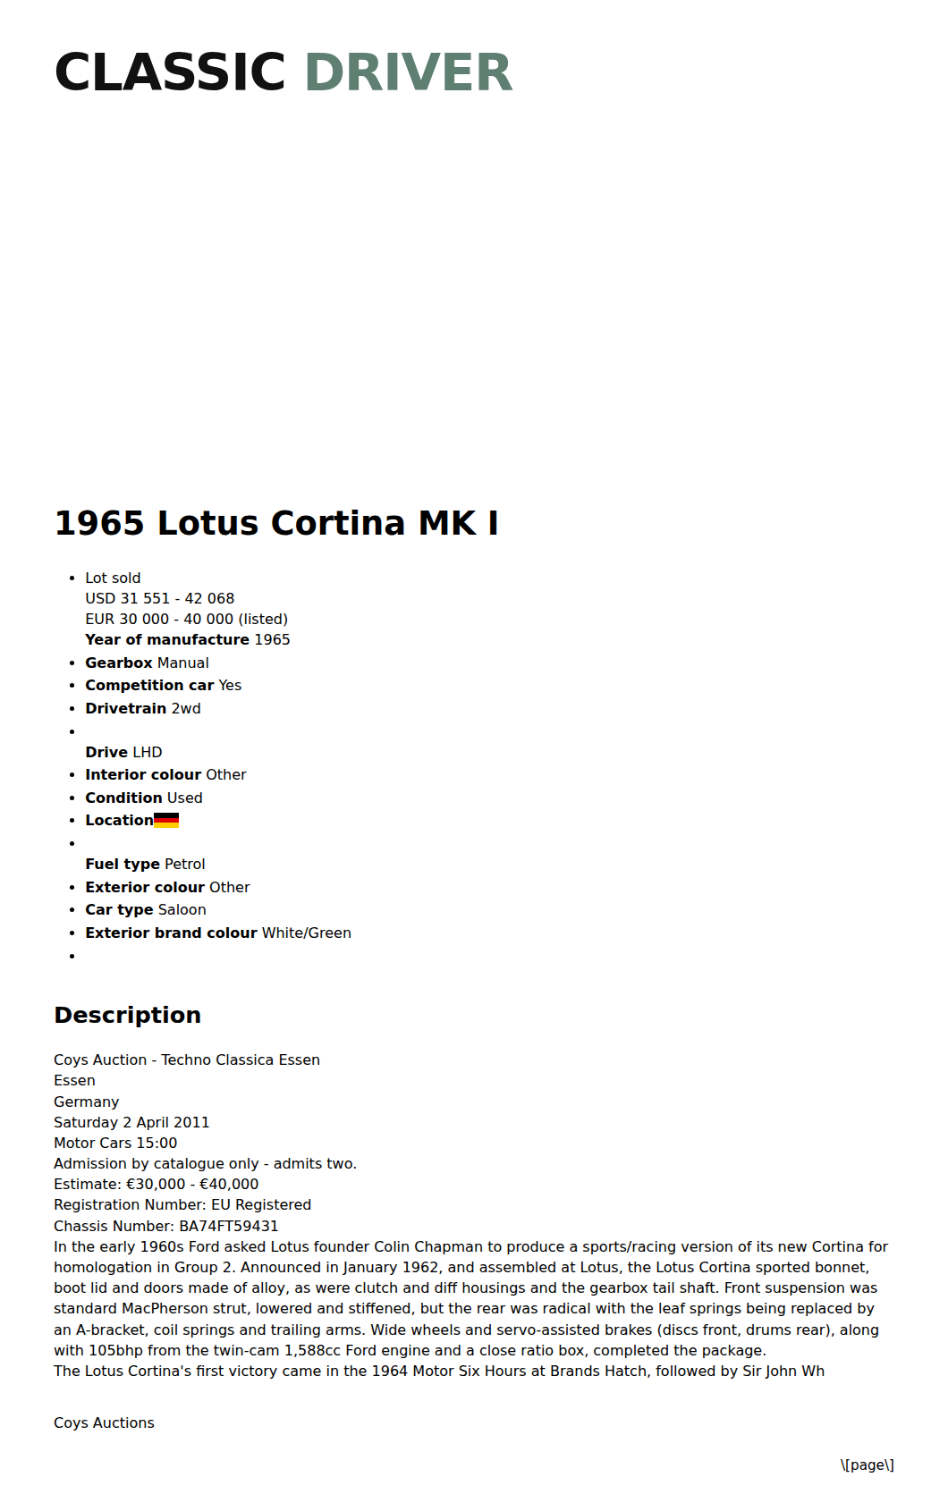CLASSIC DRIVER
1965 Lotus Cortina MK I
Lot sold
USD 31 551 - 42 068
EUR 30 000 - 40 000 (listed)
Year of manufacture 1965
Gearbox Manual
Competition car Yes
Drivetrain 2wd
Drive LHD
Interior colour Other
Condition Used
Location
Fuel type Petrol
Exterior colour Other
Car type Saloon
Exterior brand colour White/Green
Description
Coys Auction - Techno Classica Essen
Essen
Germany
Saturday 2 April 2011
Motor Cars 15:00
Admission by catalogue only - admits two.
Estimate: €30,000 - €40,000
Registration Number: EU Registered
Chassis Number: BA74FT59431
In the early 1960s Ford asked Lotus founder Colin Chapman to produce a sports/racing version of its new Cortina for homologation in Group 2. Announced in January 1962, and assembled at Lotus, the Lotus Cortina sported bonnet, boot lid and doors made of alloy, as were clutch and diff housings and the gearbox tail shaft. Front suspension was standard MacPherson strut, lowered and stiffened, but the rear was radical with the leaf springs being replaced by an A-bracket, coil springs and trailing arms. Wide wheels and servo-assisted brakes (discs front, drums rear), along with 105bhp from the twin-cam 1,588cc Ford engine and a close ratio box, completed the package.
The Lotus Cortina's first victory came in the 1964 Motor Six Hours at Brands Hatch, followed by Sir John Wh
Coys Auctions
\[page\]